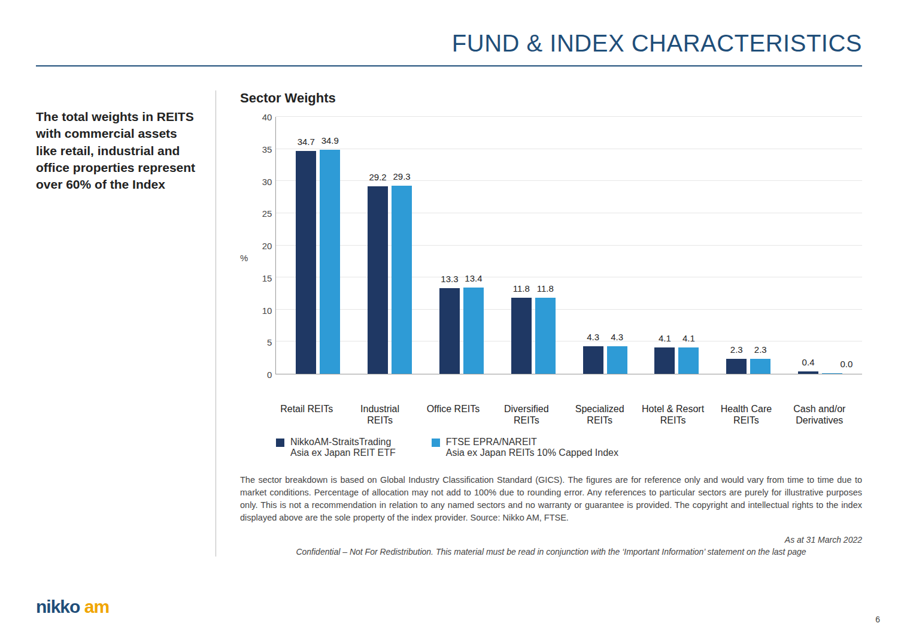FUND & INDEX CHARACTERISTICS
The total weights in REITS with commercial assets like retail, industrial and office properties represent over 60% of the Index
Sector Weights
%
40 35 30 25 20 15 10 5 0
34.7
34.9
29.2
29.3
13.3
13.4
11.8
11.8
4.3
4.3
4.1
4.1
2.3
2.3
0.4
0.0
Retail REITs
Industrial REITs
Office REITs
Diversified REITs
Specialized REITs
Hotel & Resort REITs
Health Care REITs
Cash and/or Derivatives
NikkoAM-StraitsTrading
Asia ex Japan REIT ETF
FTSE EPRA/NAREIT
Asia ex Japan REITs 10% Capped Index
The sector breakdown is based on Global Industry Classification Standard (GICS). The figures are for reference only and would vary from time to time due to market conditions. Percentage of allocation may not add to 100% due to rounding error. Any references to particular sectors are purely for illustrative purposes only. This is not a recommendation in relation to any named sectors and no warranty or guarantee is provided. The copyright and intellectual rights to the index displayed above are the sole property of the index provider. Source: Nikko AM, FTSE.
As at 31 March 2022
Confidential – Not For Redistribution. This material must be read in conjunction with the ‘Important Information’ statement on the last page
nikko am
6